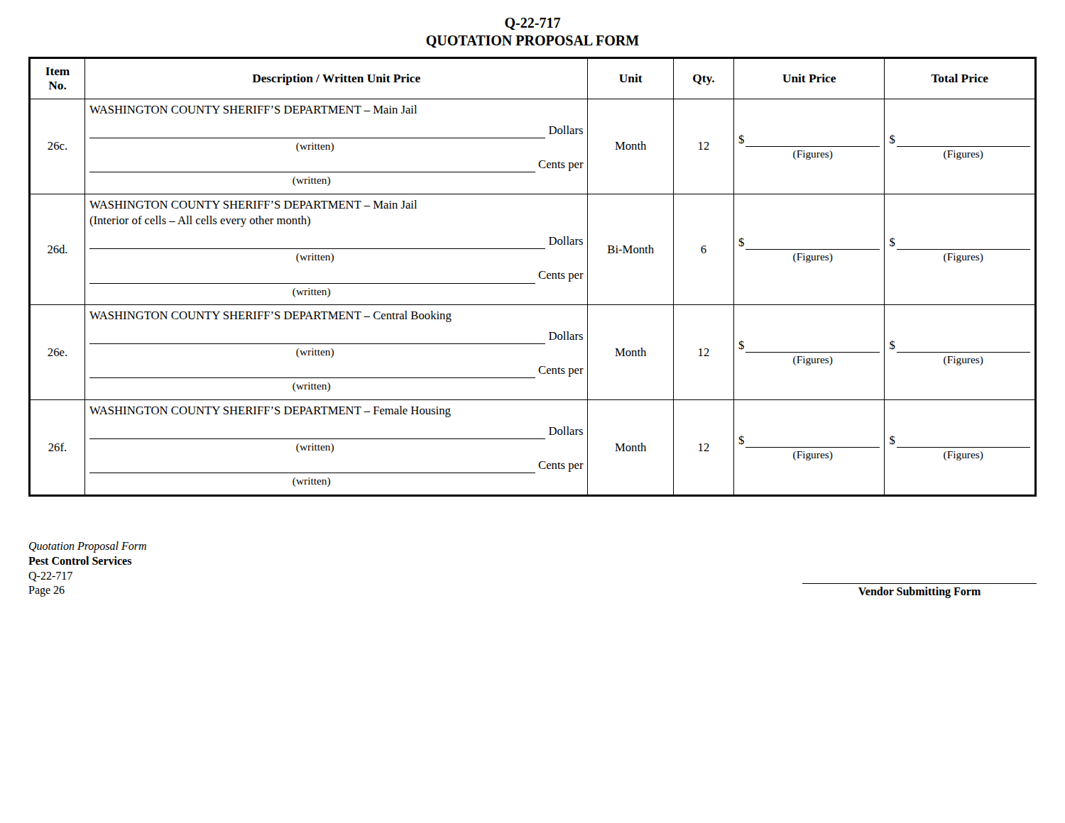Q-22-717
QUOTATION PROPOSAL FORM
| Item No. | Description / Written Unit Price | Unit | Qty. | Unit Price | Total Price |
| --- | --- | --- | --- | --- | --- |
| 26c. | WASHINGTON COUNTY SHERIFF’S DEPARTMENT – Main Jail Dollars (written) Cents per (written) | Month | 12 | $ (Figures) | $ (Figures) |
| 26d. | WASHINGTON COUNTY SHERIFF’S DEPARTMENT – Main Jail (Interior of cells – All cells every other month) Dollars (written) Cents per (written) | Bi-Month | 6 | $ (Figures) | $ (Figures) |
| 26e. | WASHINGTON COUNTY SHERIFF’S DEPARTMENT – Central Booking Dollars (written) Cents per (written) | Month | 12 | $ (Figures) | $ (Figures) |
| 26f. | WASHINGTON COUNTY SHERIFF’S DEPARTMENT – Female Housing Dollars (written) Cents per (written) | Month | 12 | $ (Figures) | $ (Figures) |
Quotation Proposal Form
Pest Control Services
Q-22-717
Page 26
Vendor Submitting Form